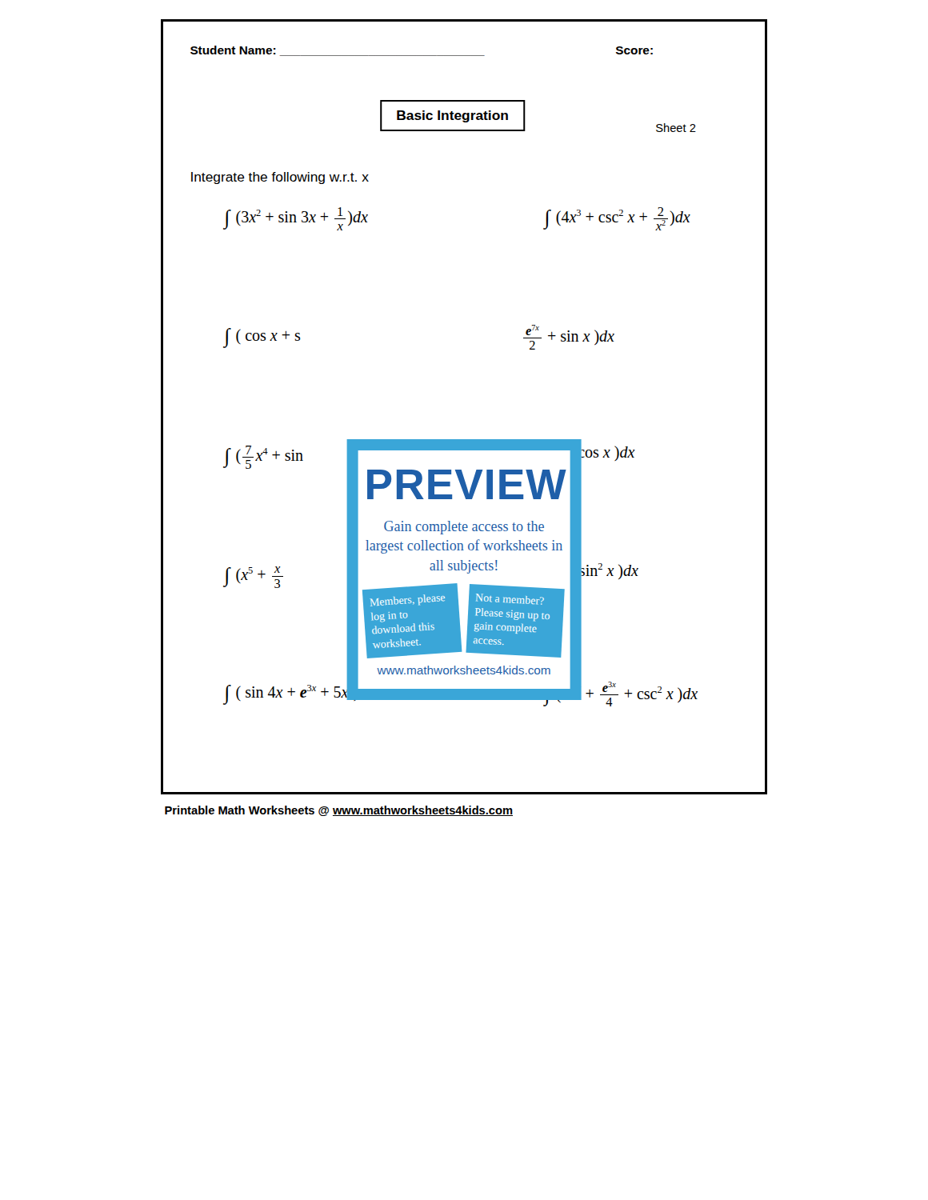Student Name: ______________________________
Score:
Basic Integration
Sheet 2
Integrate the following w.r.t. x
∫ (3x2 + sin 3x + 1 x)dx
∫ (4x3 + csc2 x + 2 x2)dx
∫ ( cos x + s
e7x 2 + sin x )dx
∫ (75 x4 + sin
· sin x + cos x )dx
∫ (x5 + x 3
cos 7x − sin2 x )dx
∫ ( sin 4x + e3x + 5x4)dx
∫ (2x7 + e3x 4 + csc2 x )dx
PREVIEW
Gain complete access to the largest collection of worksheets in all subjects!
Members, please log in to download this worksheet.
Not a member? Please sign up to gain complete access.
www.mathworksheets4kids.com
Printable Math Worksheets @ www.mathworksheets4kids.com